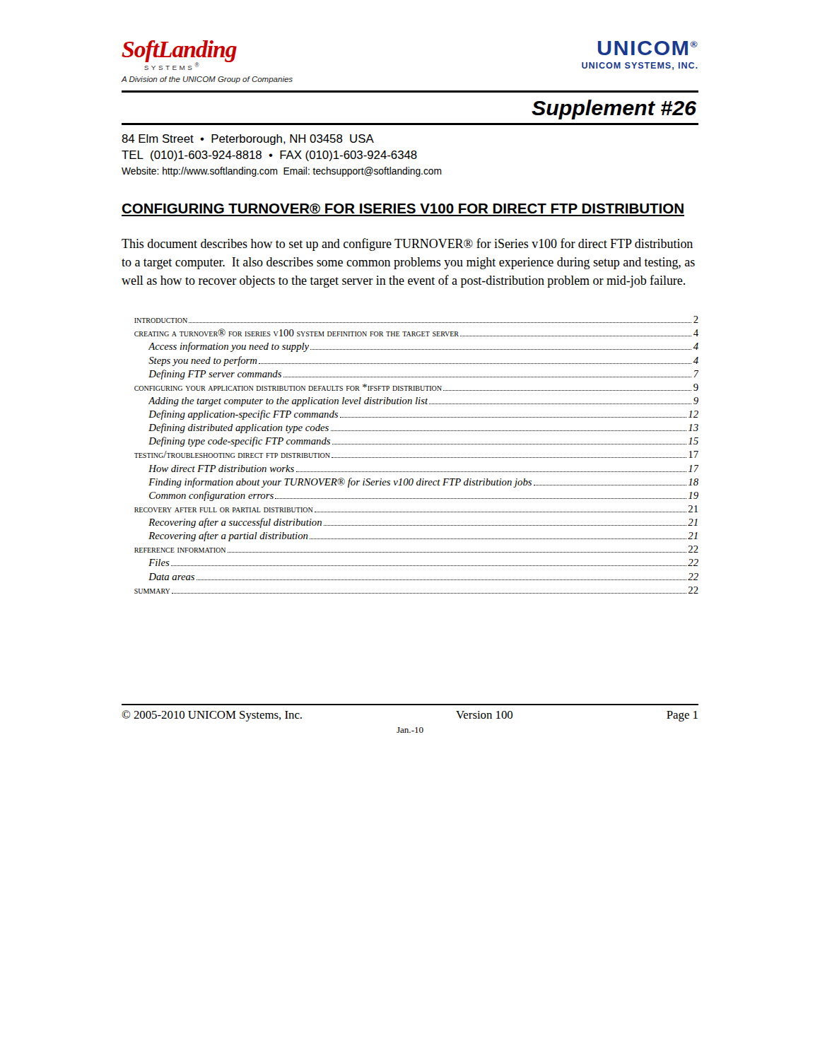SoftLanding SYSTEMS® A Division of the UNICOM Group of Companies
UNICOM®
UNICOM SYSTEMS, INC.
Supplement #26
84 Elm Street • Peterborough, NH 03458 USA
TEL (010)1-603-924-8818 • FAX (010)1-603-924-6348
Website: http://www.softlanding.com Email: techsupport@softlanding.com
Configuring TURNOVER® for iSeries v100 for Direct FTP Distribution
This document describes how to set up and configure TURNOVER® for iSeries v100 for direct FTP distribution to a target computer. It also describes some common problems you might experience during setup and testing, as well as how to recover objects to the target server in the event of a post-distribution problem or mid-job failure.
Introduction 2
Creating a TURNOVER® for iSeries v100 System Definition for the Target Server 4
Access information you need to supply 4
Steps you need to perform 4
Defining FTP server commands 7
Configuring Your Application Distribution Defaults for *IFSFTP Distribution 9
Adding the target computer to the application level distribution list 9
Defining application-specific FTP commands 12
Defining distributed application type codes 13
Defining type code-specific FTP commands 15
Testing/troubleshooting Direct FTP Distribution 17
How direct FTP distribution works 17
Finding information about your TURNOVER® for iSeries v100 direct FTP distribution jobs 18
Common configuration errors 19
Recovery after full or partial distribution 21
Recovering after a successful distribution 21
Recovering after a partial distribution 21
Reference Information 22
Files 22
Data areas 22
Summary 22
© 2005-2010 UNICOM Systems, Inc. Version 100 Page 1
Jan.-10